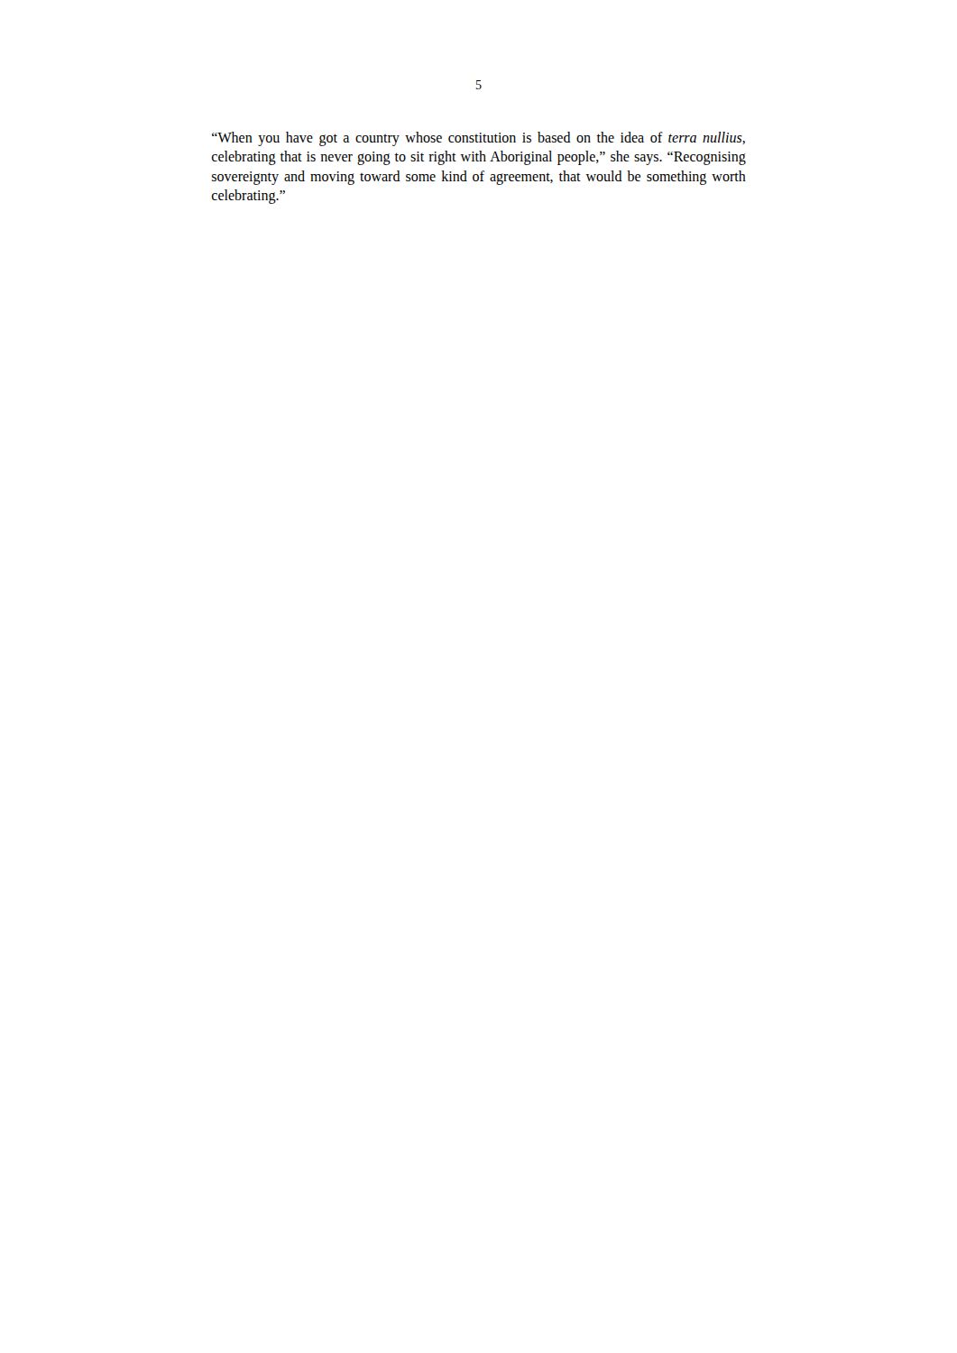5
“When you have got a country whose constitution is based on the idea of terra nullius, celebrating that is never going to sit right with Aboriginal people,” she says. “Recognising sovereignty and moving toward some kind of agreement, that would be something worth celebrating.”